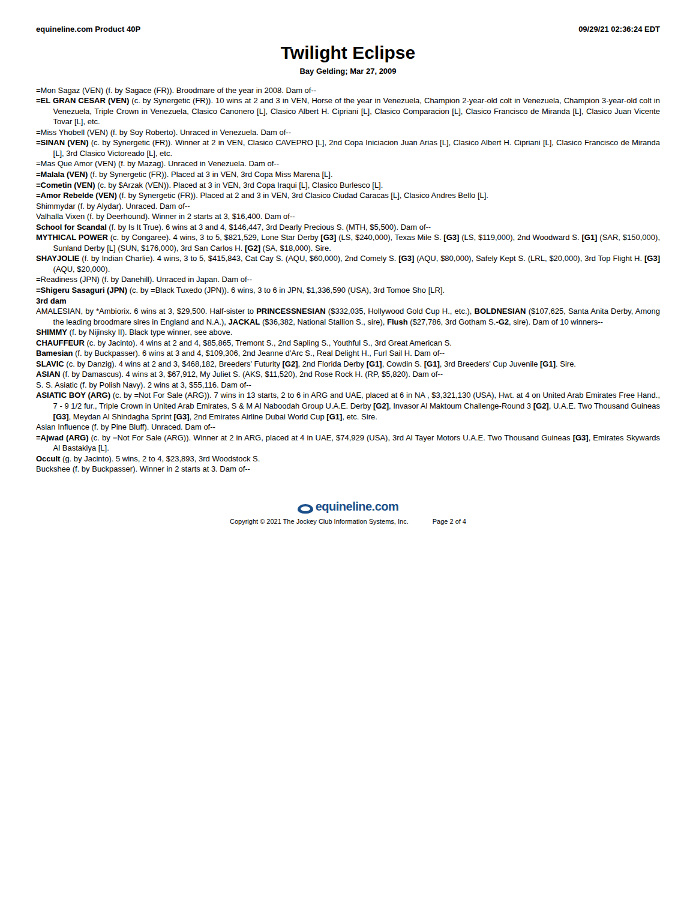equineline.com Product 40P 09/29/21 02:36:24 EDT
Twilight Eclipse
Bay Gelding; Mar 27, 2009
=Mon Sagaz (VEN) (f. by Sagace (FR)). Broodmare of the year in 2008. Dam of--
=EL GRAN CESAR (VEN) (c. by Synergetic (FR)). 10 wins at 2 and 3 in VEN, Horse of the year in Venezuela, Champion 2-year-old colt in Venezuela, Champion 3-year-old colt in Venezuela, Triple Crown in Venezuela, Clasico Canonero [L], Clasico Albert H. Cipriani [L], Clasico Comparacion [L], Clasico Francisco de Miranda [L], Clasico Juan Vicente Tovar [L], etc.
=Miss Yhobell (VEN) (f. by Soy Roberto). Unraced in Venezuela. Dam of--
=SINAN (VEN) (c. by Synergetic (FR)). Winner at 2 in VEN, Clasico CAVEPRO [L], 2nd Copa Iniciacion Juan Arias [L], Clasico Albert H. Cipriani [L], Clasico Francisco de Miranda [L], 3rd Clasico Victoreado [L], etc.
=Mas Que Amor (VEN) (f. by Mazag). Unraced in Venezuela. Dam of--
=Malala (VEN) (f. by Synergetic (FR)). Placed at 3 in VEN, 3rd Copa Miss Marena [L].
=Cometin (VEN) (c. by $Arzak (VEN)). Placed at 3 in VEN, 3rd Copa Iraqui [L], Clasico Burlesco [L].
=Amor Rebelde (VEN) (f. by Synergetic (FR)). Placed at 2 and 3 in VEN, 3rd Clasico Ciudad Caracas [L], Clasico Andres Bello [L].
Shimmydar (f. by Alydar). Unraced. Dam of--
Valhalla Vixen (f. by Deerhound). Winner in 2 starts at 3, $16,400. Dam of--
School for Scandal (f. by Is It True). 6 wins at 3 and 4, $146,447, 3rd Dearly Precious S. (MTH, $5,500). Dam of--
MYTHICAL POWER (c. by Congaree). 4 wins, 3 to 5, $821,529, Lone Star Derby [G3] (LS, $240,000), Texas Mile S. [G3] (LS, $119,000), 2nd Woodward S. [G1] (SAR, $150,000), Sunland Derby [L] (SUN, $176,000), 3rd San Carlos H. [G2] (SA, $18,000). Sire.
SHAYJOLIE (f. by Indian Charlie). 4 wins, 3 to 5, $415,843, Cat Cay S. (AQU, $60,000), 2nd Comely S. [G3] (AQU, $80,000), Safely Kept S. (LRL, $20,000), 3rd Top Flight H. [G3] (AQU, $20,000).
=Readiness (JPN) (f. by Danehill). Unraced in Japan. Dam of--
=Shigeru Sasaguri (JPN) (c. by =Black Tuxedo (JPN)). 6 wins, 3 to 6 in JPN, $1,336,590 (USA), 3rd Tomoe Sho [LR].
3rd dam
AMALESIAN, by *Ambiorix. 6 wins at 3, $29,500. Half-sister to PRINCESSNESIAN ($332,035, Hollywood Gold Cup H., etc.), BOLDNESIAN ($107,625, Santa Anita Derby, Among the leading broodmare sires in England and N.A.), JACKAL ($36,382, National Stallion S., sire), Flush ($27,786, 3rd Gotham S.-G2, sire). Dam of 10 winners--
SHIMMY (f. by Nijinsky II). Black type winner, see above.
CHAUFFEUR (c. by Jacinto). 4 wins at 2 and 4, $85,865, Tremont S., 2nd Sapling S., Youthful S., 3rd Great American S.
Bamesian (f. by Buckpasser). 6 wins at 3 and 4, $109,306, 2nd Jeanne d'Arc S., Real Delight H., Furl Sail H. Dam of--
SLAVIC (c. by Danzig). 4 wins at 2 and 3, $468,182, Breeders' Futurity [G2], 2nd Florida Derby [G1], Cowdin S. [G1], 3rd Breeders' Cup Juvenile [G1]. Sire.
ASIAN (f. by Damascus). 4 wins at 3, $67,912, My Juliet S. (AKS, $11,520), 2nd Rose Rock H. (RP, $5,820). Dam of--
S. S. Asiatic (f. by Polish Navy). 2 wins at 3, $55,116. Dam of--
ASIATIC BOY (ARG) (c. by =Not For Sale (ARG)). 7 wins in 13 starts, 2 to 6 in ARG and UAE, placed at 6 in NA , $3,321,130 (USA), Hwt. at 4 on United Arab Emirates Free Hand., 7 - 9 1/2 fur., Triple Crown in United Arab Emirates, S & M Al Naboodah Group U.A.E. Derby [G2], Invasor Al Maktoum Challenge-Round 3 [G2], U.A.E. Two Thousand Guineas [G3], Meydan Al Shindagha Sprint [G3], 2nd Emirates Airline Dubai World Cup [G1], etc. Sire.
Asian Influence (f. by Pine Bluff). Unraced. Dam of--
=Ajwad (ARG) (c. by =Not For Sale (ARG)). Winner at 2 in ARG, placed at 4 in UAE, $74,929 (USA), 3rd Al Tayer Motors U.A.E. Two Thousand Guineas [G3], Emirates Skywards Al Bastakiya [L].
Occult (g. by Jacinto). 5 wins, 2 to 4, $23,893, 3rd Woodstock S.
Buckshee (f. by Buckpasser). Winner in 2 starts at 3. Dam of--
equineline.com
Copyright © 2021 The Jockey Club Information Systems, Inc. Page 2 of 4